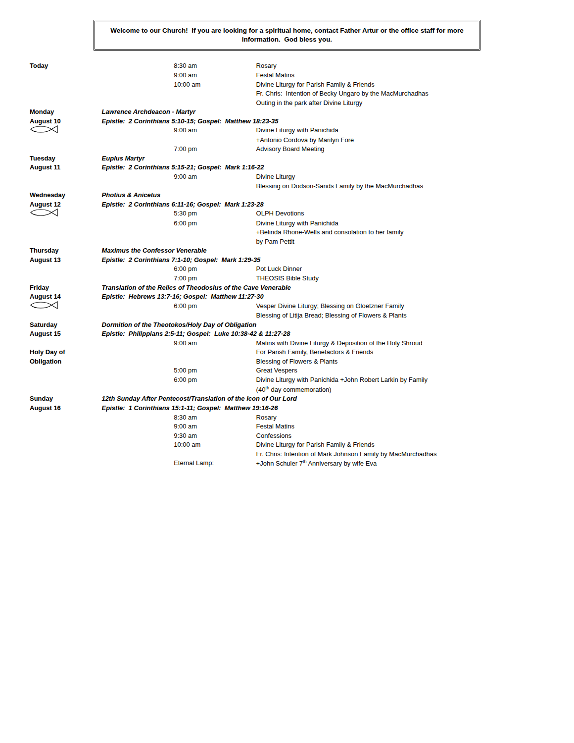Welcome to our Church! If you are looking for a spiritual home, contact Father Artur or the office staff for more information. God bless you.
| Today | | 8:30 am | Rosary |
| | | 9:00 am | Festal Matins |
| | | 10:00 am | Divine Liturgy for Parish Family & Friends |
| | | | Fr. Chris: Intention of Becky Ungaro by the MacMurchadhas |
| | | | Outing in the park after Divine Liturgy |
| Monday | Lawrence Archdeacon - Martyr |
| August 10 | Epistle: 2 Corinthians 5:10-15; Gospel: Matthew 18:23-35 |
| | | 9:00 am | Divine Liturgy with Panichida |
| | | | +Antonio Cordova by Marilyn Fore |
| | | 7:00 pm | Advisory Board Meeting |
| Tuesday | Euplus Martyr |
| August 11 | Epistle: 2 Corinthians 5:15-21; Gospel: Mark 1:16-22 |
| | | 9:00 am | Divine Liturgy |
| | | | Blessing on Dodson-Sands Family by the MacMurchadhas |
| Wednesday | Photius & Anicetus |
| August 12 | Epistle: 2 Corinthians 6:11-16; Gospel: Mark 1:23-28 |
| | | 5:30 pm | OLPH Devotions |
| | | 6:00 pm | Divine Liturgy with Panichida |
| | | | +Belinda Rhone-Wells and consolation to her family |
| | | | by Pam Pettit |
| Thursday | Maximus the Confessor Venerable |
| August 13 | Epistle: 2 Corinthians 7:1-10; Gospel: Mark 1:29-35 |
| | | 6:00 pm | Pot Luck Dinner |
| | | 7:00 pm | THEOSIS Bible Study |
| Friday | Translation of the Relics of Theodosius of the Cave Venerable |
| August 14 | Epistle: Hebrews 13:7-16; Gospel: Matthew 11:27-30 |
| | | 6:00 pm | Vesper Divine Liturgy; Blessing on Gloetzner Family |
| | | | Blessing of Litija Bread; Blessing of Flowers & Plants |
| Saturday | Dormition of the Theotokos/Holy Day of Obligation |
| August 15 | Epistle: Philippians 2:5-11; Gospel: Luke 10:38-42 & 11:27-28 |
| | | 9:00 am | Matins with Divine Liturgy & Deposition of the Holy Shroud |
| Holy Day of | | | For Parish Family, Benefactors & Friends |
| Obligation | | | Blessing of Flowers & Plants |
| | | 5:00 pm | Great Vespers |
| | | 6:00 pm | Divine Liturgy with Panichida +John Robert Larkin by Family |
| | | | (40 th day commemoration) |
| Sunday | 12th Sunday After Pentecost/Translation of the Icon of Our Lord |
| August 16 | Epistle: 1 Corinthians 15:1-11; Gospel: Matthew 19:16-26 |
| | | 8:30 am | Rosary |
| | | 9:00 am | Festal Matins |
| | | 9:30 am | Confessions |
| | | 10:00 am | Divine Liturgy for Parish Family & Friends |
| | | | Fr. Chris: Intention of Mark Johnson Family by MacMurchadhas |
| | | Eternal Lamp: | +John Schuler 7 th Anniversary by wife Eva |